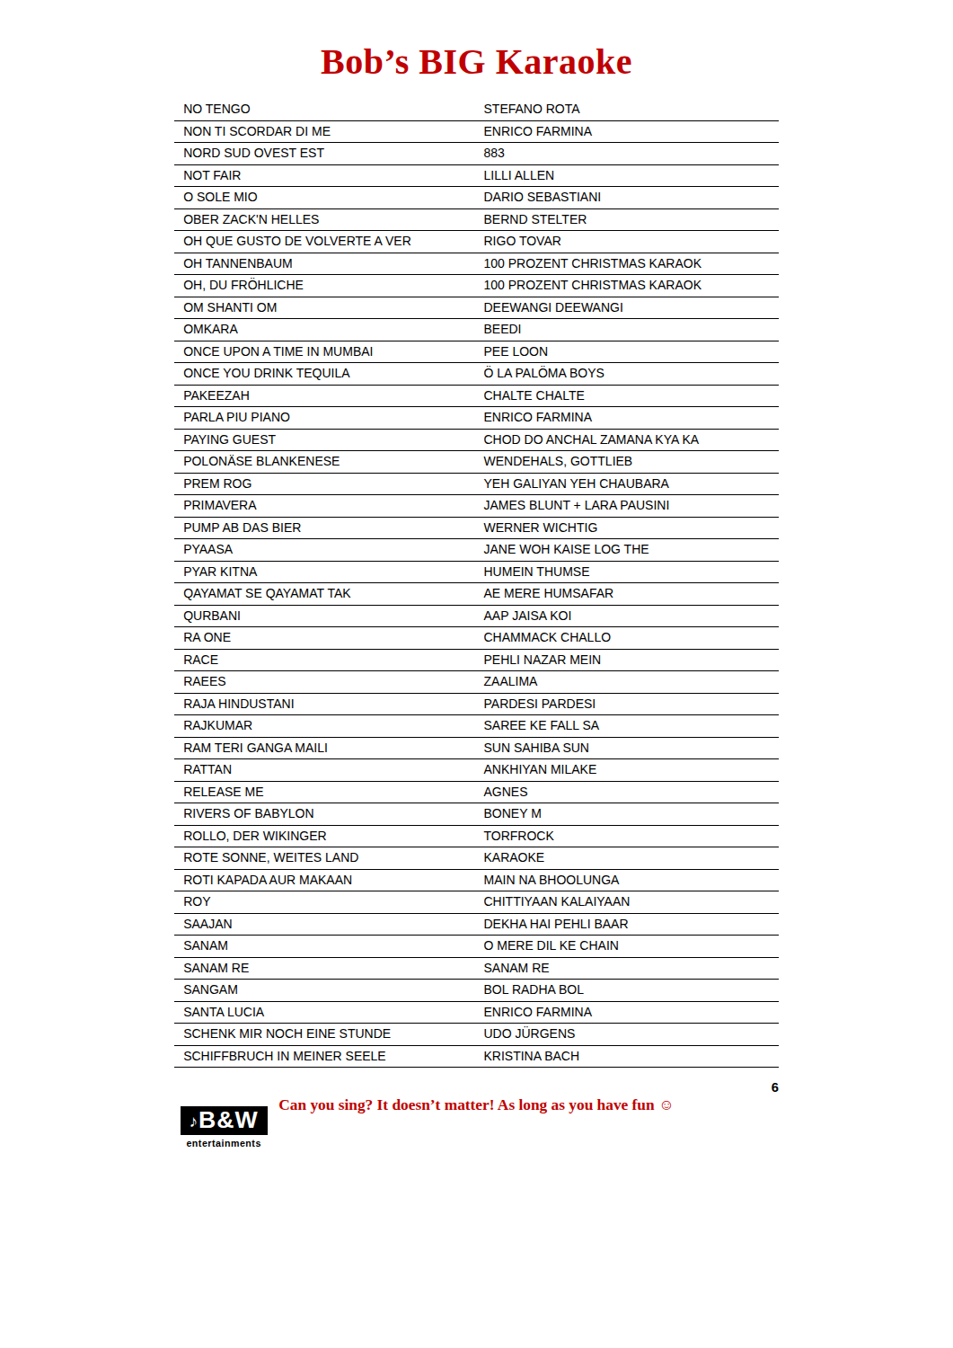Bob’s BIG Karaoke
| NO TENGO | STEFANO ROTA |
| NON TI SCORDAR DI ME | ENRICO FARMINA |
| NORD SUD OVEST EST | 883 |
| NOT FAIR | LILLI ALLEN |
| O SOLE MIO | DARIO SEBASTIANI |
| OBER ZACK'N HELLES | BERND STELTER |
| OH QUE GUSTO DE VOLVERTE A VER | RIGO TOVAR |
| OH TANNENBAUM | 100 PROZENT CHRISTMAS KARAOK |
| OH, DU FRÖHLICHE | 100 PROZENT CHRISTMAS KARAOK |
| OM SHANTI OM | DEEWANGI DEEWANGI |
| OMKARA | BEEDI |
| ONCE UPON A TIME IN MUMBAI | PEE LOON |
| ONCE YOU DRINK TEQUILA | Ö LA PALÖMA BOYS |
| PAKEEZAH | CHALTE CHALTE |
| PARLA PIU PIANO | ENRICO FARMINA |
| PAYING GUEST | CHOD DO ANCHAL ZAMANA KYA KA |
| POLONÄSE BLANKENESE | WENDEHALS, GOTTLIEB |
| PREM ROG | YEH GALIYAN YEH CHAUBARA |
| PRIMAVERA | JAMES BLUNT + LARA PAUSINI |
| PUMP AB DAS BIER | WERNER WICHTIG |
| PYAASA | JANE WOH KAISE LOG THE |
| PYAR KITNA | HUMEIN THUMSE |
| QAYAMAT SE QAYAMAT TAK | AE MERE HUMSAFAR |
| QURBANI | AAP JAISA KOI |
| RA ONE | CHAMMACK CHALLO |
| RACE | PEHLI NAZAR MEIN |
| RAEES | ZAALIMA |
| RAJA HINDUSTANI | PARDESI PARDESI |
| RAJKUMAR | SAREE KE FALL SA |
| RAM TERI GANGA MAILI | SUN SAHIBA SUN |
| RATTAN | ANKHIYAN MILAKE |
| RELEASE ME | AGNES |
| RIVERS OF BABYLON | BONEY M |
| ROLLO, DER WIKINGER | TORFROCK |
| ROTE SONNE, WEITES LAND | KARAOKE |
| ROTI KAPADA AUR MAKAAN | MAIN NA BHOOLUNGA |
| ROY | CHITTIYAAN KALAIYAAN |
| SAAJAN | DEKHA HAI PEHLI BAAR |
| SANAM | O MERE DIL KE CHAIN |
| SANAM RE | SANAM RE |
| SANGAM | BOL RADHA BOL |
| SANTA LUCIA | ENRICO FARMINA |
| SCHENK MIR NOCH EINE STUNDE | UDO JÜRGENS |
| SCHIFFBRUCH IN MEINER SEELE | KRISTINA BACH |
6
Can you sing? It doesn’t matter! As long as you have fun ☺
♪B&W entertainments